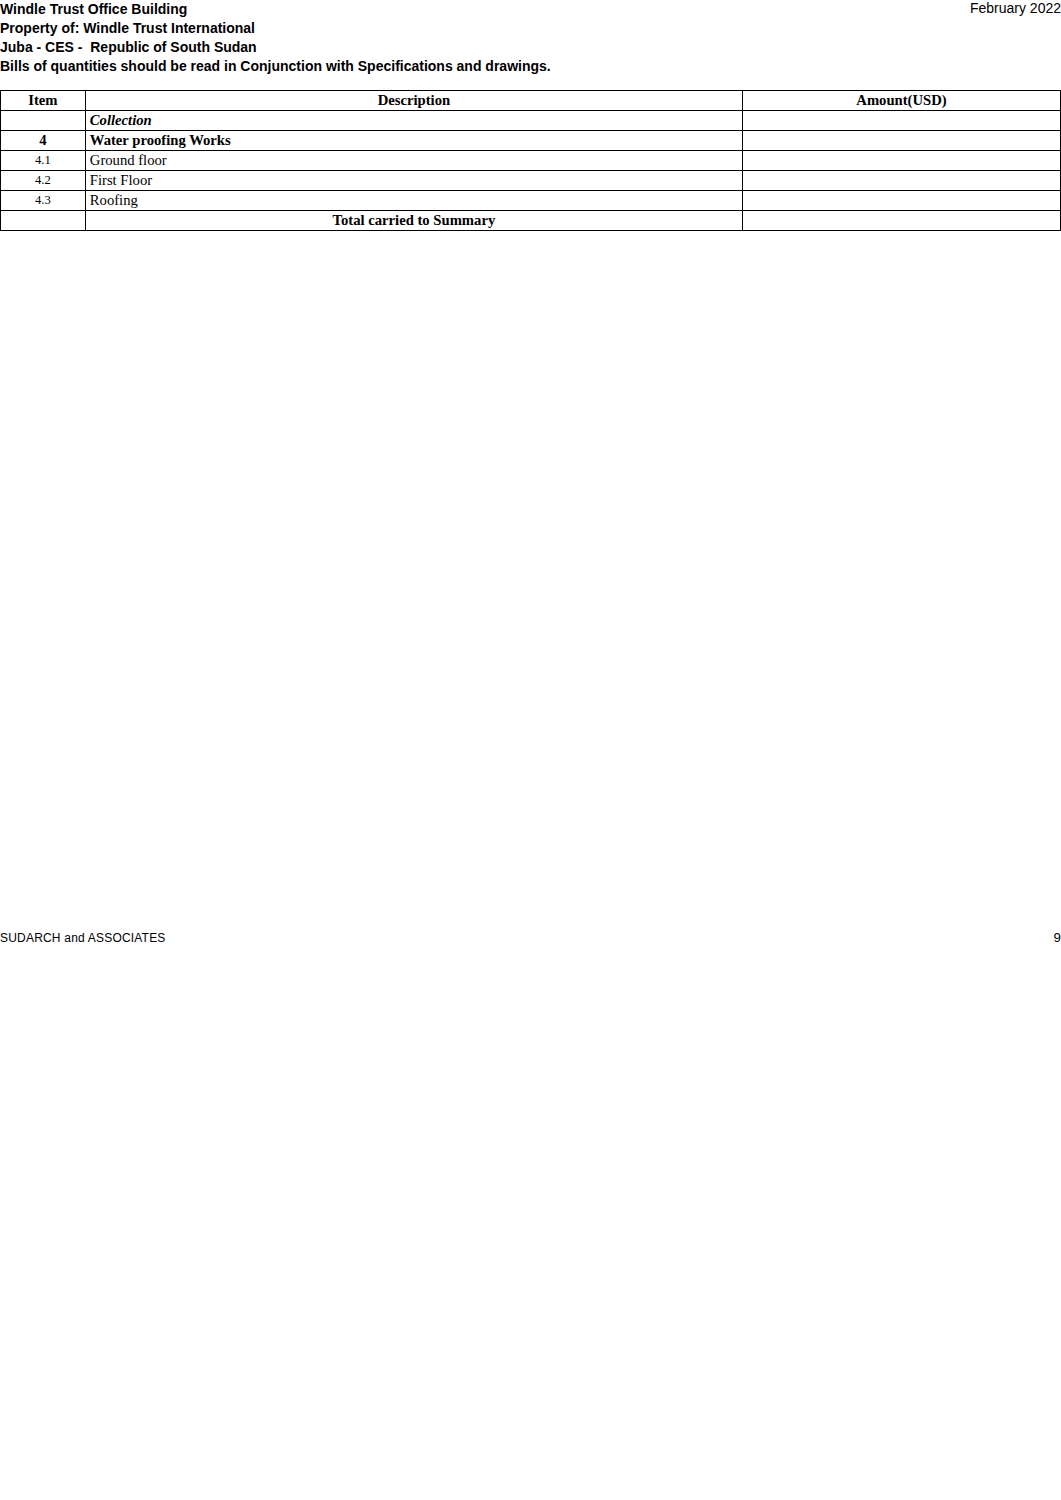February 2022
Windle Trust Office Building
Property of: Windle Trust International
Juba - CES - Republic of South Sudan
Bills of quantities should be read in Conjunction with Specifications and drawings.
| Item | Description | Amount(USD) |
| --- | --- | --- |
| | Collection | |
| 4 | Water proofing Works | |
| 4.1 | Ground floor | |
| 4.2 | First Floor | |
| 4.3 | Roofing | |
| | Total carried to Summary | |
SUDARCH and ASSOCIATES
9